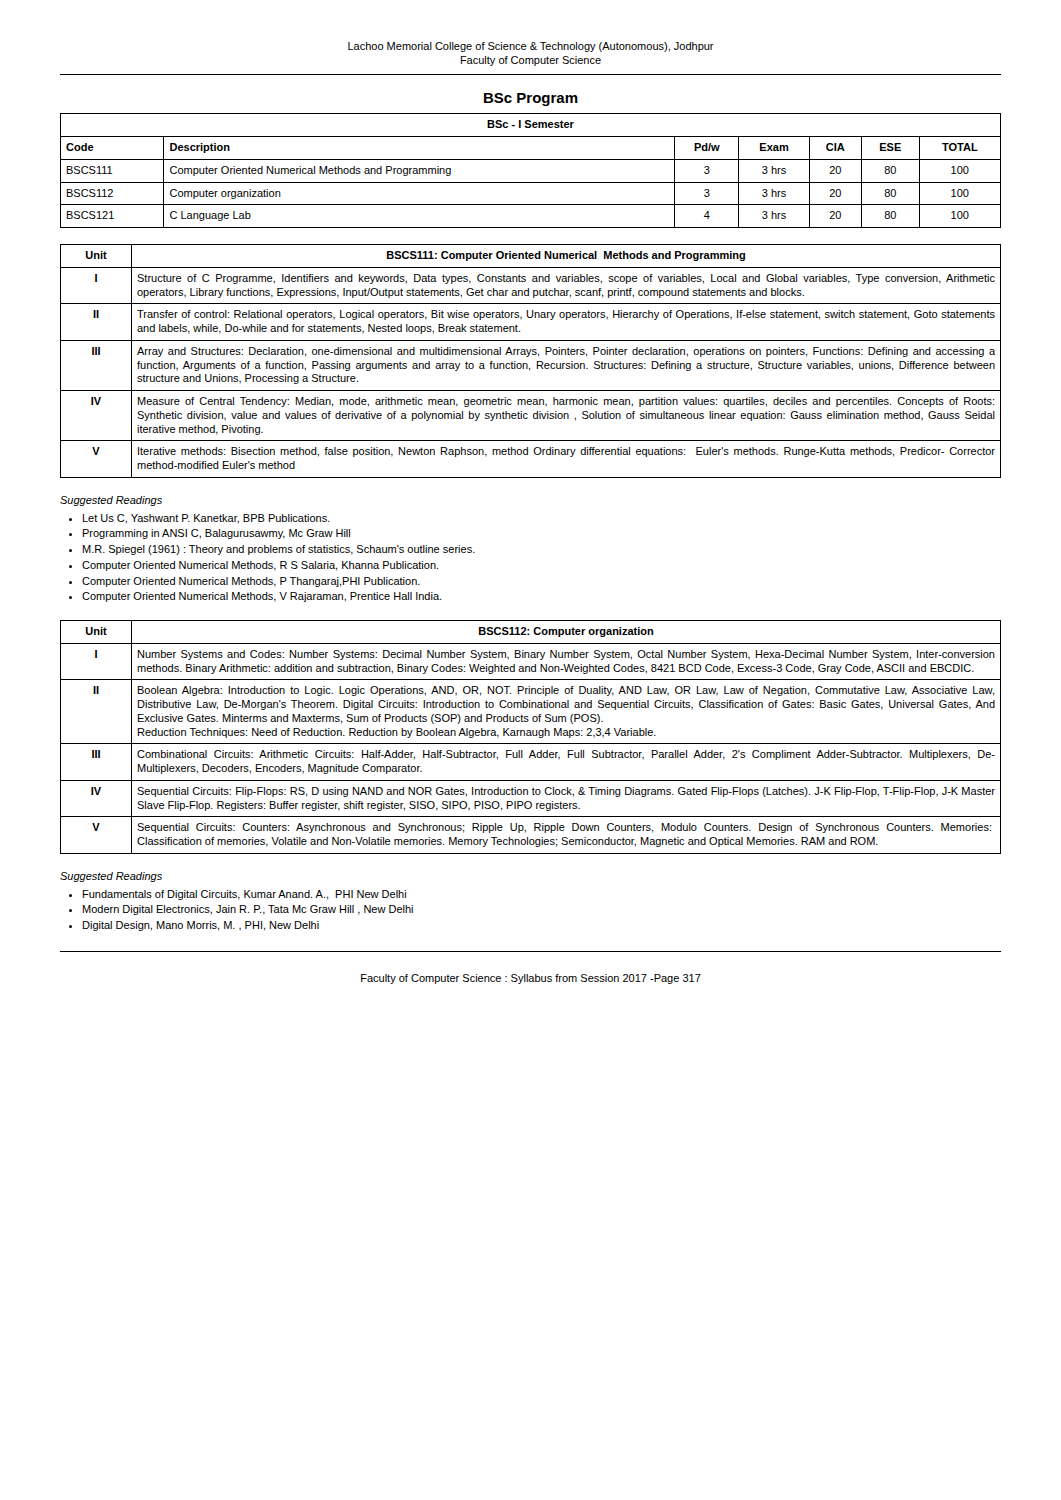Lachoo Memorial College of Science & Technology (Autonomous), Jodhpur
Faculty of Computer Science
BSc Program
| BSc - I Semester |
| Code | Description | Pd/w | Exam | CIA | ESE | TOTAL |
| BSCS111 | Computer Oriented Numerical Methods and Programming | 3 | 3 hrs | 20 | 80 | 100 |
| BSCS112 | Computer organization | 3 | 3 hrs | 20 | 80 | 100 |
| BSCS121 | C Language Lab | 4 | 3 hrs | 20 | 80 | 100 |
| Unit | BSCS111: Computer Oriented Numerical Methods and Programming |
| --- | --- |
| I | Structure of C Programme, Identifiers and keywords, Data types, Constants and variables, scope of variables, Local and Global variables, Type conversion, Arithmetic operators, Library functions, Expressions, Input/Output statements, Get char and putchar, scanf, printf, compound statements and blocks. |
| II | Transfer of control: Relational operators, Logical operators, Bit wise operators, Unary operators, Hierarchy of Operations, If-else statement, switch statement, Goto statements and labels, while, Do-while and for statements, Nested loops, Break statement. |
| III | Array and Structures: Declaration, one-dimensional and multidimensional Arrays, Pointers, Pointer declaration, operations on pointers, Functions: Defining and accessing a function, Arguments of a function, Passing arguments and array to a function, Recursion. Structures: Defining a structure, Structure variables, unions, Difference between structure and Unions, Processing a Structure. |
| IV | Measure of Central Tendency: Median, mode, arithmetic mean, geometric mean, harmonic mean, partition values: quartiles, deciles and percentiles. Concepts of Roots: Synthetic division, value and values of derivative of a polynomial by synthetic division , Solution of simultaneous linear equation: Gauss elimination method, Gauss Seidal iterative method, Pivoting. |
| V | Iterative methods: Bisection method, false position, Newton Raphson, method Ordinary differential equations: Euler's methods. Runge-Kutta methods, Predicor- Corrector method-modified Euler's method |
Suggested Readings
Let Us C, Yashwant P. Kanetkar, BPB Publications.
Programming in ANSI C, Balagurusawmy, Mc Graw Hill
M.R. Spiegel (1961) : Theory and problems of statistics, Schaum's outline series.
Computer Oriented Numerical Methods, R S Salaria, Khanna Publication.
Computer Oriented Numerical Methods, P Thangaraj,PHI Publication.
Computer Oriented Numerical Methods, V Rajaraman, Prentice Hall India.
| Unit | BSCS112: Computer organization |
| --- | --- |
| I | Number Systems and Codes: Number Systems: Decimal Number System, Binary Number System, Octal Number System, Hexa-Decimal Number System, Inter-conversion methods. Binary Arithmetic: addition and subtraction, Binary Codes: Weighted and Non-Weighted Codes, 8421 BCD Code, Excess-3 Code, Gray Code, ASCII and EBCDIC. |
| II | Boolean Algebra: Introduction to Logic. Logic Operations, AND, OR, NOT. Principle of Duality, AND Law, OR Law, Law of Negation, Commutative Law, Associative Law, Distributive Law, De-Morgan's Theorem. Digital Circuits: Introduction to Combinational and Sequential Circuits, Classification of Gates: Basic Gates, Universal Gates, And Exclusive Gates. Minterms and Maxterms, Sum of Products (SOP) and Products of Sum (POS). Reduction Techniques: Need of Reduction. Reduction by Boolean Algebra, Karnaugh Maps: 2,3,4 Variable. |
| III | Combinational Circuits: Arithmetic Circuits: Half-Adder, Half-Subtractor, Full Adder, Full Subtractor, Parallel Adder, 2's Compliment Adder-Subtractor. Multiplexers, De-Multiplexers, Decoders, Encoders, Magnitude Comparator. |
| IV | Sequential Circuits: Flip-Flops: RS, D using NAND and NOR Gates, Introduction to Clock, & Timing Diagrams. Gated Flip-Flops (Latches). J-K Flip-Flop, T-Flip-Flop, J-K Master Slave Flip-Flop. Registers: Buffer register, shift register, SISO, SIPO, PISO, PIPO registers. |
| V | Sequential Circuits: Counters: Asynchronous and Synchronous; Ripple Up, Ripple Down Counters, Modulo Counters. Design of Synchronous Counters. Memories: Classification of memories, Volatile and Non-Volatile memories. Memory Technologies; Semiconductor, Magnetic and Optical Memories. RAM and ROM. |
Suggested Readings
Fundamentals of Digital Circuits, Kumar Anand. A., PHI New Delhi
Modern Digital Electronics, Jain R. P., Tata Mc Graw Hill , New Delhi
Digital Design, Mano Morris, M. , PHI, New Delhi
Faculty of Computer Science : Syllabus from Session 2017 -Page 317